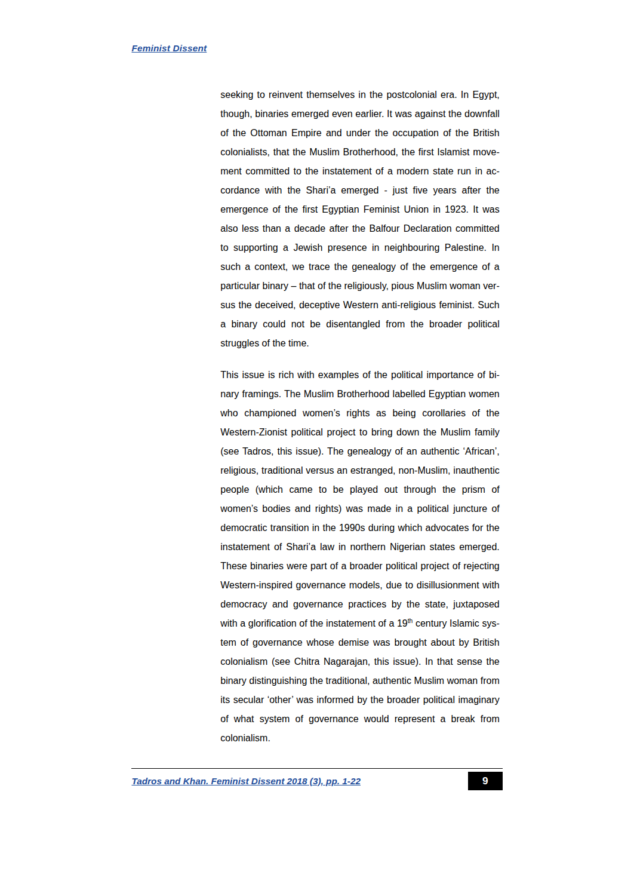Feminist Dissent
seeking to reinvent themselves in the postcolonial era. In Egypt, though, binaries emerged even earlier. It was against the downfall of the Ottoman Empire and under the occupation of the British colonialists, that the Muslim Brotherhood, the first Islamist movement committed to the instatement of a modern state run in accordance with the Shari’a emerged - just five years after the emergence of the first Egyptian Feminist Union in 1923. It was also less than a decade after the Balfour Declaration committed to supporting a Jewish presence in neighbouring Palestine. In such a context, we trace the genealogy of the emergence of a particular binary – that of the religiously, pious Muslim woman versus the deceived, deceptive Western anti-religious feminist. Such a binary could not be disentangled from the broader political struggles of the time.
This issue is rich with examples of the political importance of binary framings. The Muslim Brotherhood labelled Egyptian women who championed women’s rights as being corollaries of the Western-Zionist political project to bring down the Muslim family (see Tadros, this issue). The genealogy of an authentic ‘African’, religious, traditional versus an estranged, non-Muslim, inauthentic people (which came to be played out through the prism of women’s bodies and rights) was made in a political juncture of democratic transition in the 1990s during which advocates for the instatement of Shari’a law in northern Nigerian states emerged. These binaries were part of a broader political project of rejecting Western-inspired governance models, due to disillusionment with democracy and governance practices by the state, juxtaposed with a glorification of the instatement of a 19th century Islamic system of governance whose demise was brought about by British colonialism (see Chitra Nagarajan, this issue). In that sense the binary distinguishing the traditional, authentic Muslim woman from its secular ‘other’ was informed by the broader political imaginary of what system of governance would represent a break from colonialism.
Tadros and Khan. Feminist Dissent 2018 (3), pp. 1-22 9